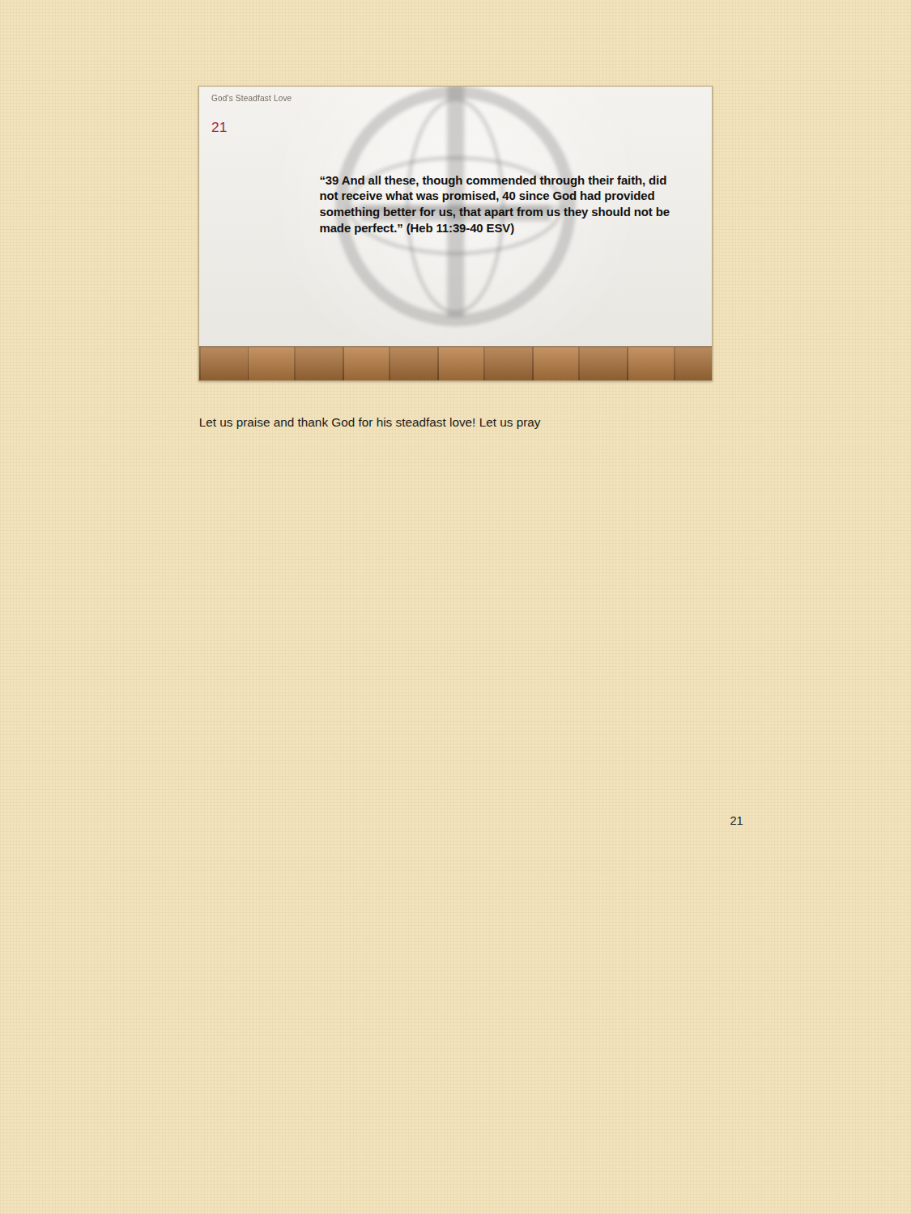God's Steadfast Love
21
“39 And all these, though commended through their faith, did not receive what was promised, 40 since God had provided something better for us, that apart from us they should not be made perfect.” (Heb 11:39-40 ESV)
Let us praise and thank God for his steadfast love! Let us pray
21